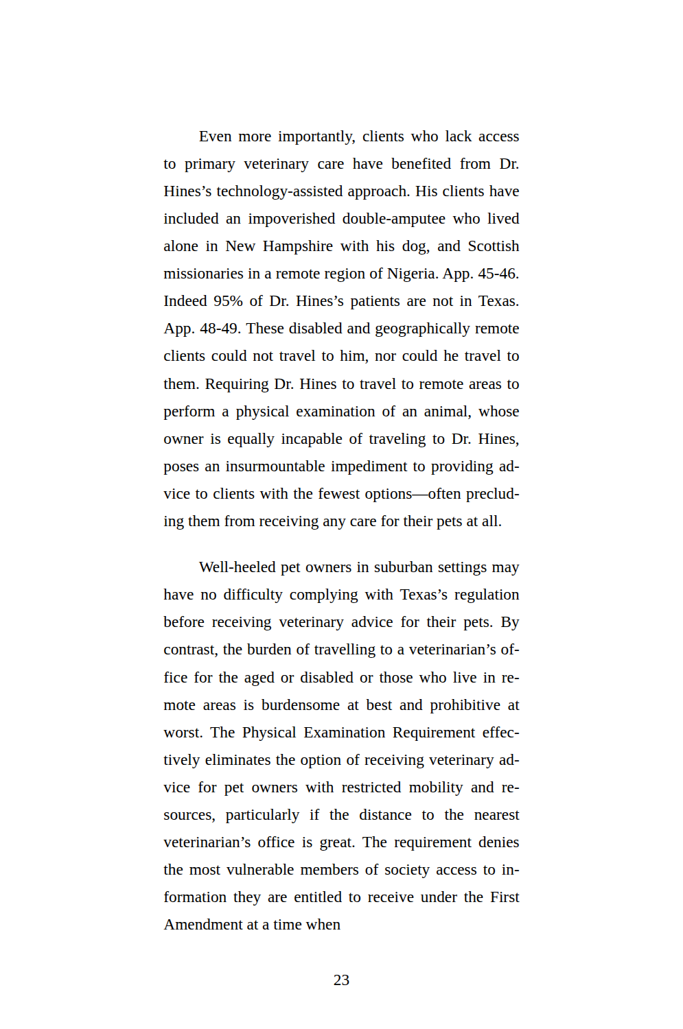Even more importantly, clients who lack access to primary veterinary care have benefited from Dr. Hines’s technology-assisted approach. His clients have included an impoverished double-amputee who lived alone in New Hampshire with his dog, and Scottish missionaries in a remote region of Nigeria. App. 45-46. Indeed 95% of Dr. Hines’s patients are not in Texas. App. 48-49. These disabled and geographically remote clients could not travel to him, nor could he travel to them. Requiring Dr. Hines to travel to remote areas to perform a physical examination of an animal, whose owner is equally incapable of traveling to Dr. Hines, poses an insurmountable impediment to providing advice to clients with the fewest options—often precluding them from receiving any care for their pets at all.
Well-heeled pet owners in suburban settings may have no difficulty complying with Texas’s regulation before receiving veterinary advice for their pets. By contrast, the burden of travelling to a veterinarian’s office for the aged or disabled or those who live in remote areas is burdensome at best and prohibitive at worst. The Physical Examination Requirement effectively eliminates the option of receiving veterinary advice for pet owners with restricted mobility and resources, particularly if the distance to the nearest veterinarian’s office is great. The requirement denies the most vulnerable members of society access to information they are entitled to receive under the First Amendment at a time when
23